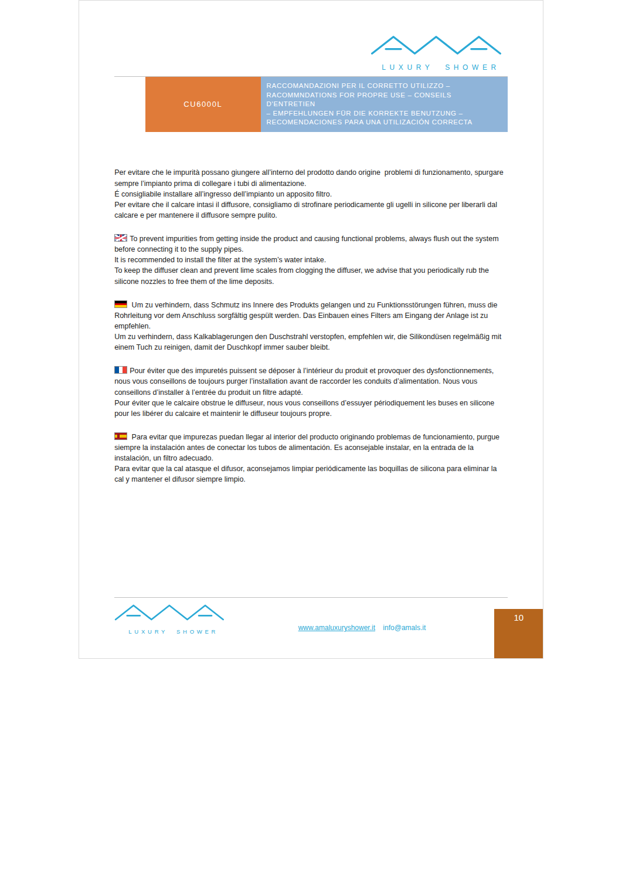Luxury Shower
CU6000L
Raccomandazioni per il corretto utilizzo –
Racommndations for propre use – Conseils d'entretien
– Empfehlungen für die korrekte Benutzung –
Recomendaciones para una utilización correcta
Per evitare che le impurità possano giungere all’interno del prodotto dando origine problemi di funzionamento, spurgare sempre l’impianto prima di collegare i tubi di alimentazione.
É consigliabile installare all’ingresso dell’impianto un apposito filtro.
Per evitare che il calcare intasi il diffusore, consigliamo di strofinare periodicamente gli ugelli in silicone per liberarli dal calcare e per mantenere il diffusore sempre pulito.
To prevent impurities from getting inside the product and causing functional problems, always flush out the system before connecting it to the supply pipes.
It is recommended to install the filter at the system’s water intake.
To keep the diffuser clean and prevent lime scales from clogging the diffuser, we advise that you periodically rub the silicone nozzles to free them of the lime deposits.
Um zu verhindern, dass Schmutz ins Innere des Produkts gelangen und zu Funktionsstörungen führen, muss die Rohrleitung vor dem Anschluss sorgfältig gespült werden. Das Einbauen eines Filters am Eingang der Anlage ist zu empfehlen.
Um zu verhindern, dass Kalkablagerungen den Duschstrahl verstopfen, empfehlen wir, die Silikondüsen regelmäßig mit einem Tuch zu reinigen, damit der Duschkopf immer sauber bleibt.
Pour éviter que des impuretés puissent se déposer à l’intérieur du produit et provoquer des dysfonctionnements, nous vous conseillons de toujours purger l’installation avant de raccorder les conduits d’alimentation. Nous vous conseillons d’installer à l’entrée du produit un filtre adapté.
Pour éviter que le calcaire obstrue le diffuseur, nous vous conseillons d’essuyer périodiquement les buses en silicone pour les libérer du calcaire et maintenir le diffuseur toujours propre.
Para evitar que impurezas puedan llegar al interior del producto originando problemas de funcionamiento, purgue siempre la instalación antes de conectar los tubos de alimentación. Es aconsejable instalar, en la entrada de la instalación, un filtro adecuado.
Para evitar que la cal atasque el difusor, aconsejamos limpiar periódicamente las boquillas de silicona para eliminar la cal y mantener el difusor siempre limpio.
Luxury Shower
www.amaluxuryshower.it info@amals.it
10